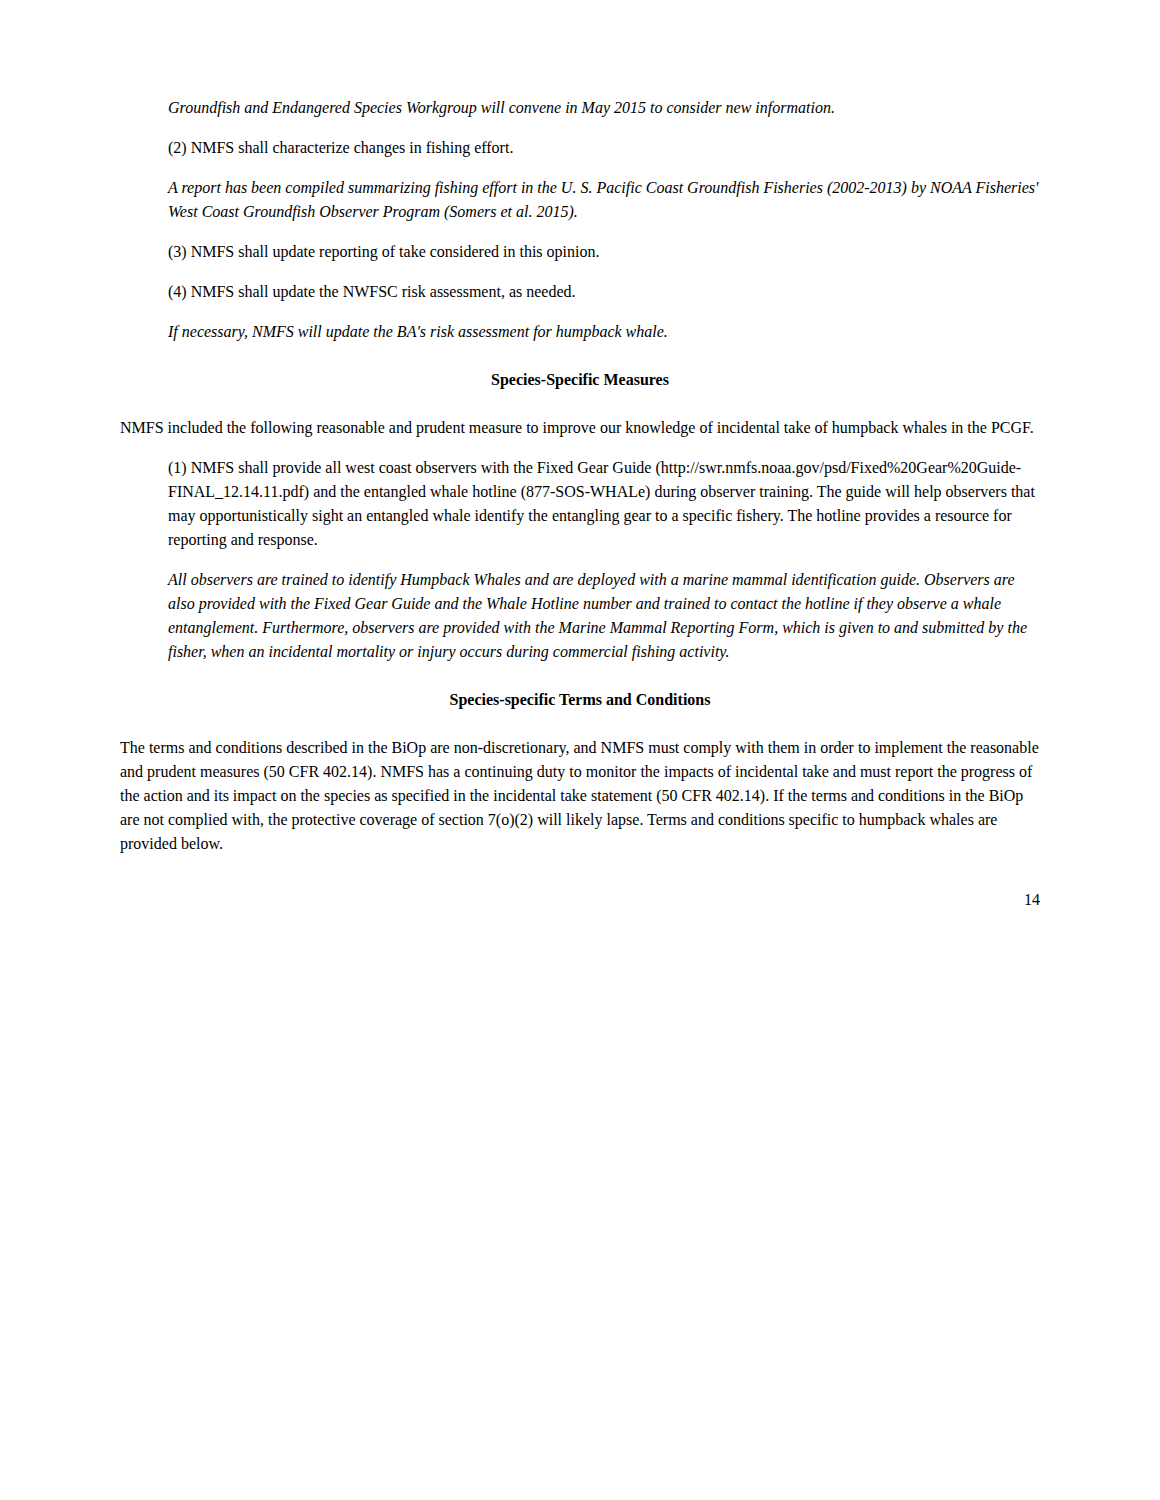Groundfish and Endangered Species Workgroup will convene in May 2015 to consider new information.
(2) NMFS shall characterize changes in fishing effort.
A report has been compiled summarizing fishing effort in the U. S. Pacific Coast Groundfish Fisheries (2002-2013) by NOAA Fisheries' West Coast Groundfish Observer Program (Somers et al. 2015).
(3) NMFS shall update reporting of take considered in this opinion.
(4) NMFS shall update the NWFSC risk assessment, as needed.
If necessary, NMFS will update the BA's risk assessment for humpback whale.
Species-Specific Measures
NMFS included the following reasonable and prudent measure to improve our knowledge of incidental take of humpback whales in the PCGF.
(1) NMFS shall provide all west coast observers with the Fixed Gear Guide (http://swr.nmfs.noaa.gov/psd/Fixed%20Gear%20Guide-FINAL_12.14.11.pdf) and the entangled whale hotline (877-SOS-WHALe) during observer training. The guide will help observers that may opportunistically sight an entangled whale identify the entangling gear to a specific fishery. The hotline provides a resource for reporting and response.
All observers are trained to identify Humpback Whales and are deployed with a marine mammal identification guide. Observers are also provided with the Fixed Gear Guide and the Whale Hotline number and trained to contact the hotline if they observe a whale entanglement. Furthermore, observers are provided with the Marine Mammal Reporting Form, which is given to and submitted by the fisher, when an incidental mortality or injury occurs during commercial fishing activity.
Species-specific Terms and Conditions
The terms and conditions described in the BiOp are non-discretionary, and NMFS must comply with them in order to implement the reasonable and prudent measures (50 CFR 402.14). NMFS has a continuing duty to monitor the impacts of incidental take and must report the progress of the action and its impact on the species as specified in the incidental take statement (50 CFR 402.14). If the terms and conditions in the BiOp are not complied with, the protective coverage of section 7(o)(2) will likely lapse. Terms and conditions specific to humpback whales are provided below.
14